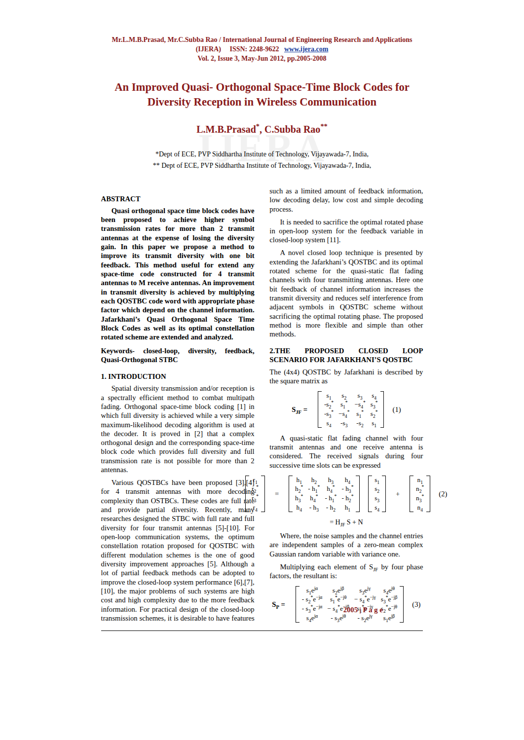IJERA
Mr.L.M.B.Prasad, Mr.C.Subba Rao / International Journal of Engineering Research and Applications
(IJERA) ISSN: 2248-9622 www.ijera.com
Vol. 2, Issue 3, May-Jun 2012, pp.2005-2008
An Improved Quasi- Orthogonal Space-Time Block Codes for Diversity Reception in Wireless Communication
L.M.B.Prasad*, C.Subba Rao**
*Dept of ECE, PVP Siddhartha Institute of Technology, Vijayawada-7, India,
** Dept of ECE, PVP Siddhartha Institute of Technology, Vijayawada-7, India,
ABSTRACT
Quasi orthogonal space time block codes have been proposed to achieve higher symbol transmission rates for more than 2 transmit antennas at the expense of losing the diversity gain. In this paper we propose a method to improve its transmit diversity with one bit feedback. This method useful for extend any space-time code constructed for 4 transmit antennas to M receive antennas. An improvement in transmit diversity is achieved by multiplying each QOSTBC code word with appropriate phase factor which depend on the channel information. Jafarkhani’s Quasi Orthogonal Space Time Block Codes as well as its optimal constellation rotated scheme are extended and analyzed.
Keywords- closed-loop, diversity, feedback, Quasi-Orthogonal STBC
1. INTRODUCTION
Spatial diversity transmission and/or reception is a spectrally efficient method to combat multipath fading. Orthogonal space-time block coding [1] in which full diversity is achieved while a very simple maximum-likelihood decoding algorithm is used at the decoder. It is proved in [2] that a complex orthogonal design and the corresponding space-time block code which provides full diversity and full transmission rate is not possible for more than 2 antennas.
Various QOSTBCs have been proposed [3],[4] for 4 transmit antennas with more decoding complexity than OSTBCs. These codes are full rate and provide partial diversity. Recently, many researches designed the STBC with full rate and full diversity for four transmit antennas [5]-[10]. For open-loop communication systems, the optimum constellation rotation proposed for QOSTBC with different modulation schemes is the one of good diversity improvement approaches [5]. Although a lot of partial feedback methods can be adopted to improve the closed-loop system performance [6],[7],[10], the major problems of such systems are high cost and high complexity due to the more feedback information. For practical design of the closed-loop transmission schemes, it is desirable to have features such as a limited amount of feedback information, low decoding delay, low cost and simple decoding process.
It is needed to sacrifice the optimal rotated phase in open-loop system for the feedback variable in closed-loop system [11].
A novel closed loop technique is presented by extending the Jafarkhani’s QOSTBC and its optimal rotated scheme for the quasi-static flat fading channels with four transmitting antennas. Here one bit feedback of channel information increases the transmit diversity and reduces self interference from adjacent symbols in QOSTBC scheme without sacrificing the optimal rotating phase. The proposed method is more flexible and simple than other methods.
2.THE PROPOSED CLOSED LOOP SCENARIO FOR JAFARKHANI’S QOSTBC
The (4x4) QOSTBC by Jafarkhani is described by the square matrix as
SJF =
| s 1 | s 2 | s 3 | s 4 |
| -s 2 * | s 1 * | −s 4 * | s 3 * |
| -s 3 * | −s 4 * | s 1 * | s 2 * |
| s 4 | -s 3 | -s 2 | s 1 |
(1)
A quasi-static flat fading channel with four transmit antennas and one receive antenna is considered. The received signals during four successive time slots can be expressed
| r 1 |
| r 2 * |
| r 3 * |
| r 4 |
=
| h 1 | h 2 | h 3 | h 4 |
| h 2 * | - h 1 * | h 4 * | - h 3 * |
| h 3 * | h 4 * | - h 1 * | - h 2 * |
| h 4 | - h 3 | - h 2 | h 1 |
| s 1 |
| s 2 |
| s 3 |
| s 4 |
+
| n 1 |
| n 2 * |
| n 3 * |
| n 4 |
(2)
= HJF S + N
Where, the noise samples and the channel entries are independent samples of a zero-mean complex Gaussian random variable with variance one.
Multiplying each element of SJF by four phase factors, the resultant is:
SP =
| s 1 e jα | s 2 e jβ | s 3 e jγ | s 4 e jθ |
| - s 2 * e −jα | s 1 * e −jθ | − s 4 * e −jγ | s 3 * e −jβ |
| - s 3 * e −jα | − s 4 * e −jβ | s 1 * e −jγ | s 2 * e −jθ |
| s 4 e jα | - s 3 e jθ | - s 2 e jγ | s 1 e jβ |
(3)
2005 | P a g e